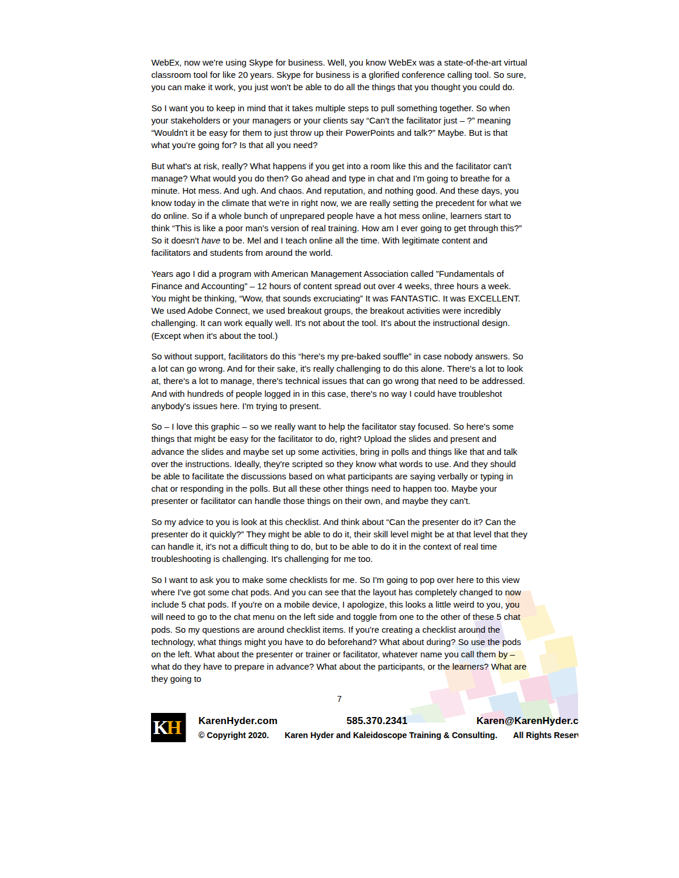WebEx, now we're using Skype for business. Well, you know WebEx was a state-of-the-art virtual classroom tool for like 20 years. Skype for business is a glorified conference calling tool. So sure, you can make it work, you just won't be able to do all the things that you thought you could do.
So I want you to keep in mind that it takes multiple steps to pull something together. So when your stakeholders or your managers or your clients say “Can't the facilitator just – ?” meaning “Wouldn't it be easy for them to just throw up their PowerPoints and talk?” Maybe. But is that what you're going for? Is that all you need?
But what's at risk, really? What happens if you get into a room like this and the facilitator can't manage? What would you do then? Go ahead and type in chat and I'm going to breathe for a minute. Hot mess. And ugh. And chaos. And reputation, and nothing good. And these days, you know today in the climate that we're in right now, we are really setting the precedent for what we do online. So if a whole bunch of unprepared people have a hot mess online, learners start to think “This is like a poor man's version of real training. How am I ever going to get through this?” So it doesn't have to be. Mel and I teach online all the time. With legitimate content and facilitators and students from around the world.
Years ago I did a program with American Management Association called ”Fundamentals of Finance and Accounting” – 12 hours of content spread out over 4 weeks, three hours a week. You might be thinking, “Wow, that sounds excruciating” It was FANTASTIC. It was EXCELLENT. We used Adobe Connect, we used breakout groups, the breakout activities were incredibly challenging. It can work equally well. It's not about the tool. It's about the instructional design. (Except when it's about the tool.)
So without support, facilitators do this “here's my pre-baked souffle” in case nobody answers. So a lot can go wrong. And for their sake, it's really challenging to do this alone. There's a lot to look at, there's a lot to manage, there's technical issues that can go wrong that need to be addressed. And with hundreds of people logged in in this case, there's no way I could have troubleshot anybody's issues here. I'm trying to present.
So – I love this graphic – so we really want to help the facilitator stay focused. So here's some things that might be easy for the facilitator to do, right? Upload the slides and present and advance the slides and maybe set up some activities, bring in polls and things like that and talk over the instructions. Ideally, they're scripted so they know what words to use. And they should be able to facilitate the discussions based on what participants are saying verbally or typing in chat or responding in the polls. But all these other things need to happen too. Maybe your presenter or facilitator can handle those things on their own, and maybe they can't.
So my advice to you is look at this checklist. And think about “Can the presenter do it? Can the presenter do it quickly?” They might be able to do it, their skill level might be at that level that they can handle it, it's not a difficult thing to do, but to be able to do it in the context of real time troubleshooting is challenging. It's challenging for me too.
So I want to ask you to make some checklists for me. So I'm going to pop over here to this view where I've got some chat pods. And you can see that the layout has completely changed to now include 5 chat pods. If you're on a mobile device, I apologize, this looks a little weird to you, you will need to go to the chat menu on the left side and toggle from one to the other of these 5 chat pods. So my questions are around checklist items. If you're creating a checklist around the technology, what things might you have to do beforehand? What about during? So use the pods on the left. What about the presenter or trainer or facilitator, whatever name you call them by – what do they have to prepare in advance? What about the participants, or the learners? What are they going to
7
K H
KarenHyder.com 585.370.2341 Karen@KarenHyder.com
© Copyright 2020. Karen Hyder and Kaleidoscope Training & Consulting. All Rights Reserved.